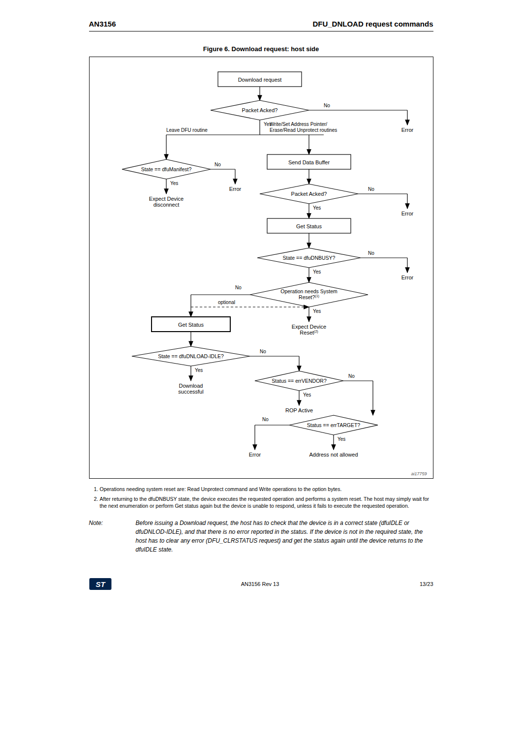AN3156
DFU_DNLOAD request commands
Figure 6. Download request: host side
Download request Packet Acked? No Error Yes Leave DFU routine Write/Set Address Pointer/ Erase/Read Unprotect routines State == dfuManifest? No Error Yes Expect Device disconnect Send Data Buffer Packet Acked? No Error Yes Get Status State == dfuDNBUSY? No Error Yes Operation needs System Reset?(1) No optional Yes Expect Device Reset(2) Get Status State == dfuDNLOAD-IDLE? No Yes Download successful Status == errVENDOR? No Yes ROP Active Status == errTARGET? No Error Yes Address not allowed
ai17759
Operations needing system reset are: Read Unprotect command and Write operations to the option bytes.
After returning to the dfuDNBUSY state, the device executes the requested operation and performs a system reset. The host may simply wait for the next enumeration or perform Get status again but the device is unable to respond, unless it fails to execute the requested operation.
Note:
Before issuing a Download request, the host has to check that the device is in a correct state (dfuIDLE or dfuDNLOD-IDLE), and that there is no error reported in the status. If the device is not in the required state, the host has to clear any error (DFU_CLRSTATUS request) and get the status again until the device returns to the dfuIDLE state.
ST
AN3156 Rev 13
13/23